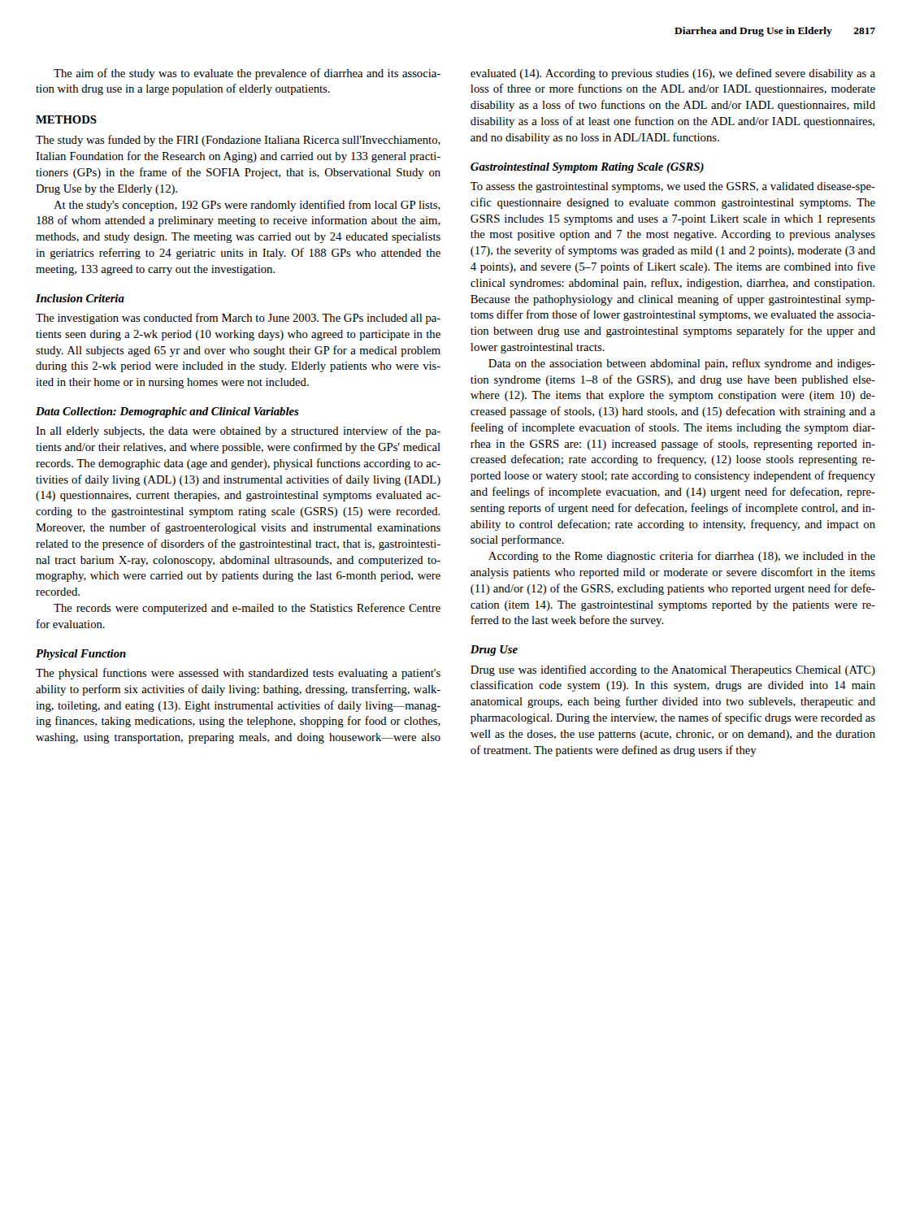Diarrhea and Drug Use in Elderly2817
The aim of the study was to evaluate the prevalence of diarrhea and its association with drug use in a large population of elderly outpatients.
Methods
The study was funded by the FIRI (Fondazione Italiana Ricerca sull'Invecchiamento, Italian Foundation for the Research on Aging) and carried out by 133 general practitioners (GPs) in the frame of the SOFIA Project, that is, Observational Study on Drug Use by the Elderly (12).
At the study's conception, 192 GPs were randomly identified from local GP lists, 188 of whom attended a preliminary meeting to receive information about the aim, methods, and study design. The meeting was carried out by 24 educated specialists in geriatrics referring to 24 geriatric units in Italy. Of 188 GPs who attended the meeting, 133 agreed to carry out the investigation.
Inclusion Criteria
The investigation was conducted from March to June 2003. The GPs included all patients seen during a 2-wk period (10 working days) who agreed to participate in the study. All subjects aged 65 yr and over who sought their GP for a medical problem during this 2-wk period were included in the study. Elderly patients who were visited in their home or in nursing homes were not included.
Data Collection: Demographic and Clinical Variables
In all elderly subjects, the data were obtained by a structured interview of the patients and/or their relatives, and where possible, were confirmed by the GPs' medical records. The demographic data (age and gender), physical functions according to activities of daily living (ADL) (13) and instrumental activities of daily living (IADL) (14) questionnaires, current therapies, and gastrointestinal symptoms evaluated according to the gastrointestinal symptom rating scale (GSRS) (15) were recorded. Moreover, the number of gastroenterological visits and instrumental examinations related to the presence of disorders of the gastrointestinal tract, that is, gastrointestinal tract barium X-ray, colonoscopy, abdominal ultrasounds, and computerized tomography, which were carried out by patients during the last 6-month period, were recorded.
The records were computerized and e-mailed to the Statistics Reference Centre for evaluation.
Physical Function
The physical functions were assessed with standardized tests evaluating a patient's ability to perform six activities of daily living: bathing, dressing, transferring, walking, toileting, and eating (13). Eight instrumental activities of daily living—managing finances, taking medications, using the telephone, shopping for food or clothes, washing, using transportation, preparing meals, and doing housework—were also evaluated (14). According to previous studies (16), we defined severe disability as a loss of three or more functions on the ADL and/or IADL questionnaires, moderate disability as a loss of two functions on the ADL and/or IADL questionnaires, mild disability as a loss of at least one function on the ADL and/or IADL questionnaires, and no disability as no loss in ADL/IADL functions.
Gastrointestinal Symptom Rating Scale (GSRS)
To assess the gastrointestinal symptoms, we used the GSRS, a validated disease-specific questionnaire designed to evaluate common gastrointestinal symptoms. The GSRS includes 15 symptoms and uses a 7-point Likert scale in which 1 represents the most positive option and 7 the most negative. According to previous analyses (17), the severity of symptoms was graded as mild (1 and 2 points), moderate (3 and 4 points), and severe (5–7 points of Likert scale). The items are combined into five clinical syndromes: abdominal pain, reflux, indigestion, diarrhea, and constipation. Because the pathophysiology and clinical meaning of upper gastrointestinal symptoms differ from those of lower gastrointestinal symptoms, we evaluated the association between drug use and gastrointestinal symptoms separately for the upper and lower gastrointestinal tracts.
Data on the association between abdominal pain, reflux syndrome and indigestion syndrome (items 1–8 of the GSRS), and drug use have been published elsewhere (12). The items that explore the symptom constipation were (item 10) decreased passage of stools, (13) hard stools, and (15) defecation with straining and a feeling of incomplete evacuation of stools. The items including the symptom diarrhea in the GSRS are: (11) increased passage of stools, representing reported increased defecation; rate according to frequency, (12) loose stools representing reported loose or watery stool; rate according to consistency independent of frequency and feelings of incomplete evacuation, and (14) urgent need for defecation, representing reports of urgent need for defecation, feelings of incomplete control, and inability to control defecation; rate according to intensity, frequency, and impact on social performance.
According to the Rome diagnostic criteria for diarrhea (18), we included in the analysis patients who reported mild or moderate or severe discomfort in the items (11) and/or (12) of the GSRS, excluding patients who reported urgent need for defecation (item 14). The gastrointestinal symptoms reported by the patients were referred to the last week before the survey.
Drug Use
Drug use was identified according to the Anatomical Therapeutics Chemical (ATC) classification code system (19). In this system, drugs are divided into 14 main anatomical groups, each being further divided into two sublevels, therapeutic and pharmacological. During the interview, the names of specific drugs were recorded as well as the doses, the use patterns (acute, chronic, or on demand), and the duration of treatment. The patients were defined as drug users if they